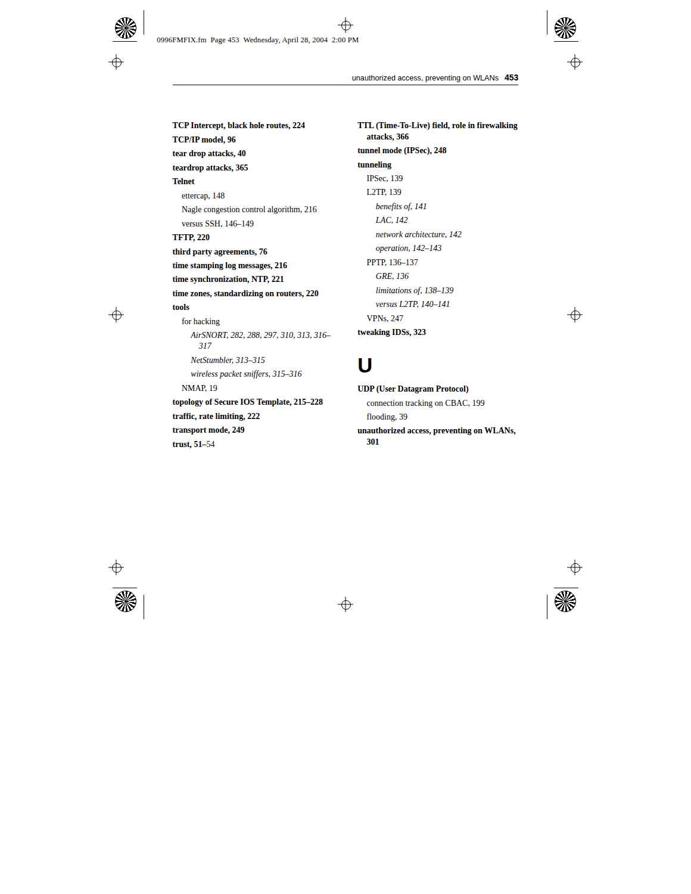0996FMFIX.fm Page 453 Wednesday, April 28, 2004 2:00 PM
unauthorized access, preventing on WLANs 453
TCP Intercept, black hole routes, 224
TCP/IP model, 96
tear drop attacks, 40
teardrop attacks, 365
Telnet
ettercap, 148
Nagle congestion control algorithm, 216
versus SSH, 146–149
TFTP, 220
third party agreements, 76
time stamping log messages, 216
time synchronization, NTP, 221
time zones, standardizing on routers, 220
tools
for hacking
AirSNORT, 282, 288, 297, 310, 313, 316–317
NetStumbler, 313–315
wireless packet sniffers, 315–316
NMAP, 19
topology of Secure IOS Template, 215–228
traffic, rate limiting, 222
transport mode, 249
trust, 51–54
TTL (Time-To-Live) field, role in firewalking attacks, 366
tunnel mode (IPSec), 248
tunneling
IPSec, 139
L2TP, 139
benefits of, 141
LAC, 142
network architecture, 142
operation, 142–143
PPTP, 136–137
GRE, 136
limitations of, 138–139
versus L2TP, 140–141
VPNs, 247
tweaking IDSs, 323
U
UDP (User Datagram Protocol)
connection tracking on CBAC, 199
flooding, 39
unauthorized access, preventing on WLANs, 301